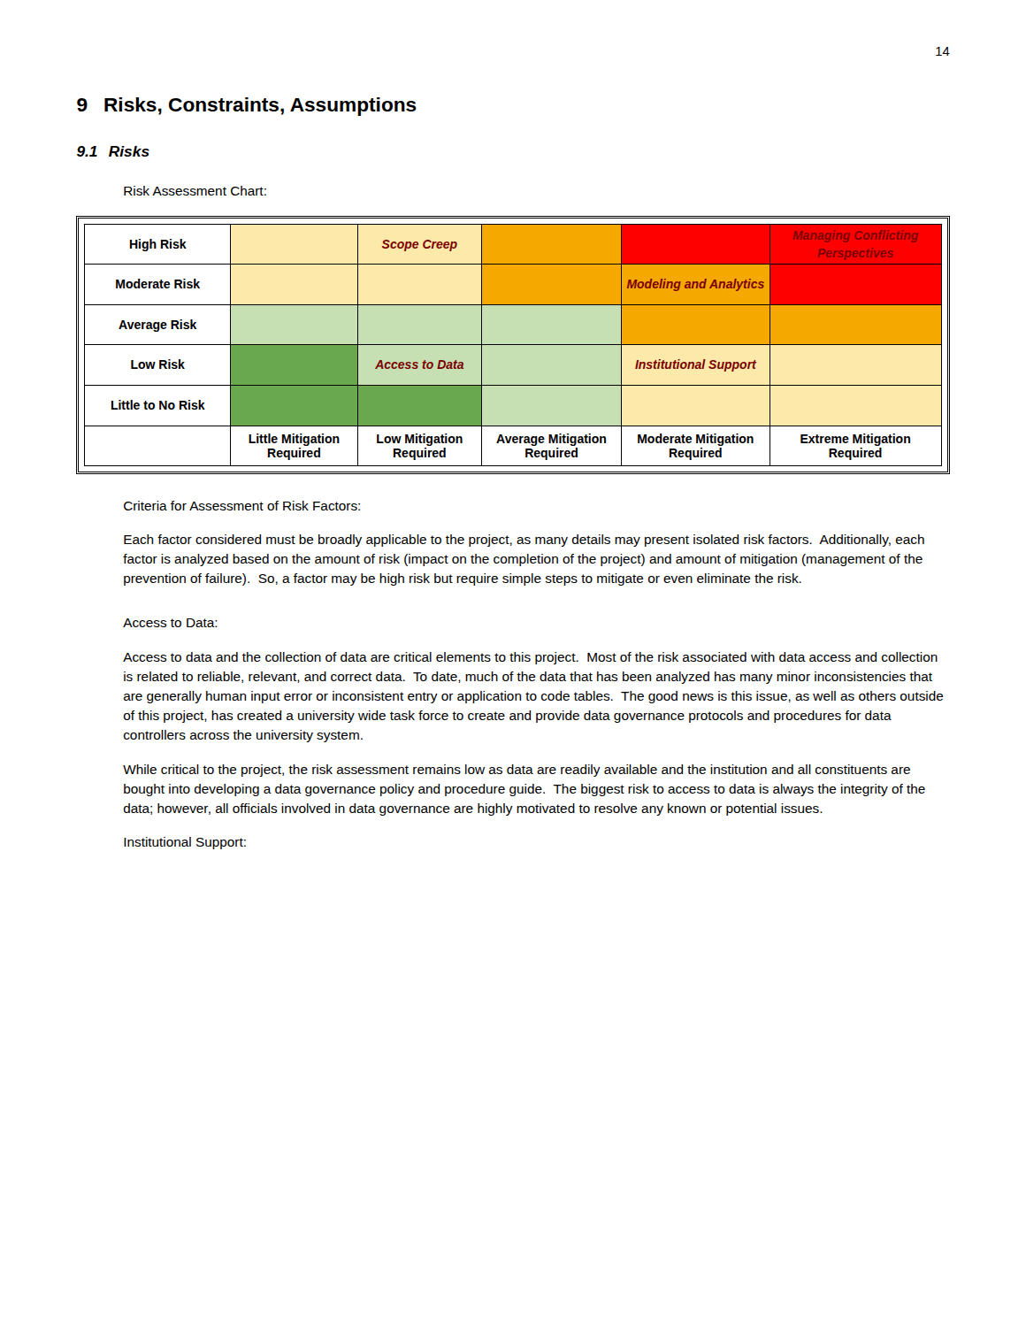14
9 Risks, Constraints, Assumptions
9.1 Risks
Risk Assessment Chart:
| High Risk | | Scope Creep | | | Managing Conflicting Perspectives |
| Moderate Risk | | | | Modeling and Analytics | |
| Average Risk | | | | | |
| Low Risk | | Access to Data | | Institutional Support | |
| Little to No Risk | | | | | |
| | Little Mitigation Required | Low Mitigation Required | Average Mitigation Required | Moderate Mitigation Required | Extreme Mitigation Required |
Criteria for Assessment of Risk Factors:
Each factor considered must be broadly applicable to the project, as many details may present isolated risk factors. Additionally, each factor is analyzed based on the amount of risk (impact on the completion of the project) and amount of mitigation (management of the prevention of failure). So, a factor may be high risk but require simple steps to mitigate or even eliminate the risk.
Access to Data:
Access to data and the collection of data are critical elements to this project. Most of the risk associated with data access and collection is related to reliable, relevant, and correct data. To date, much of the data that has been analyzed has many minor inconsistencies that are generally human input error or inconsistent entry or application to code tables. The good news is this issue, as well as others outside of this project, has created a university wide task force to create and provide data governance protocols and procedures for data controllers across the university system.
While critical to the project, the risk assessment remains low as data are readily available and the institution and all constituents are bought into developing a data governance policy and procedure guide. The biggest risk to access to data is always the integrity of the data; however, all officials involved in data governance are highly motivated to resolve any known or potential issues.
Institutional Support: